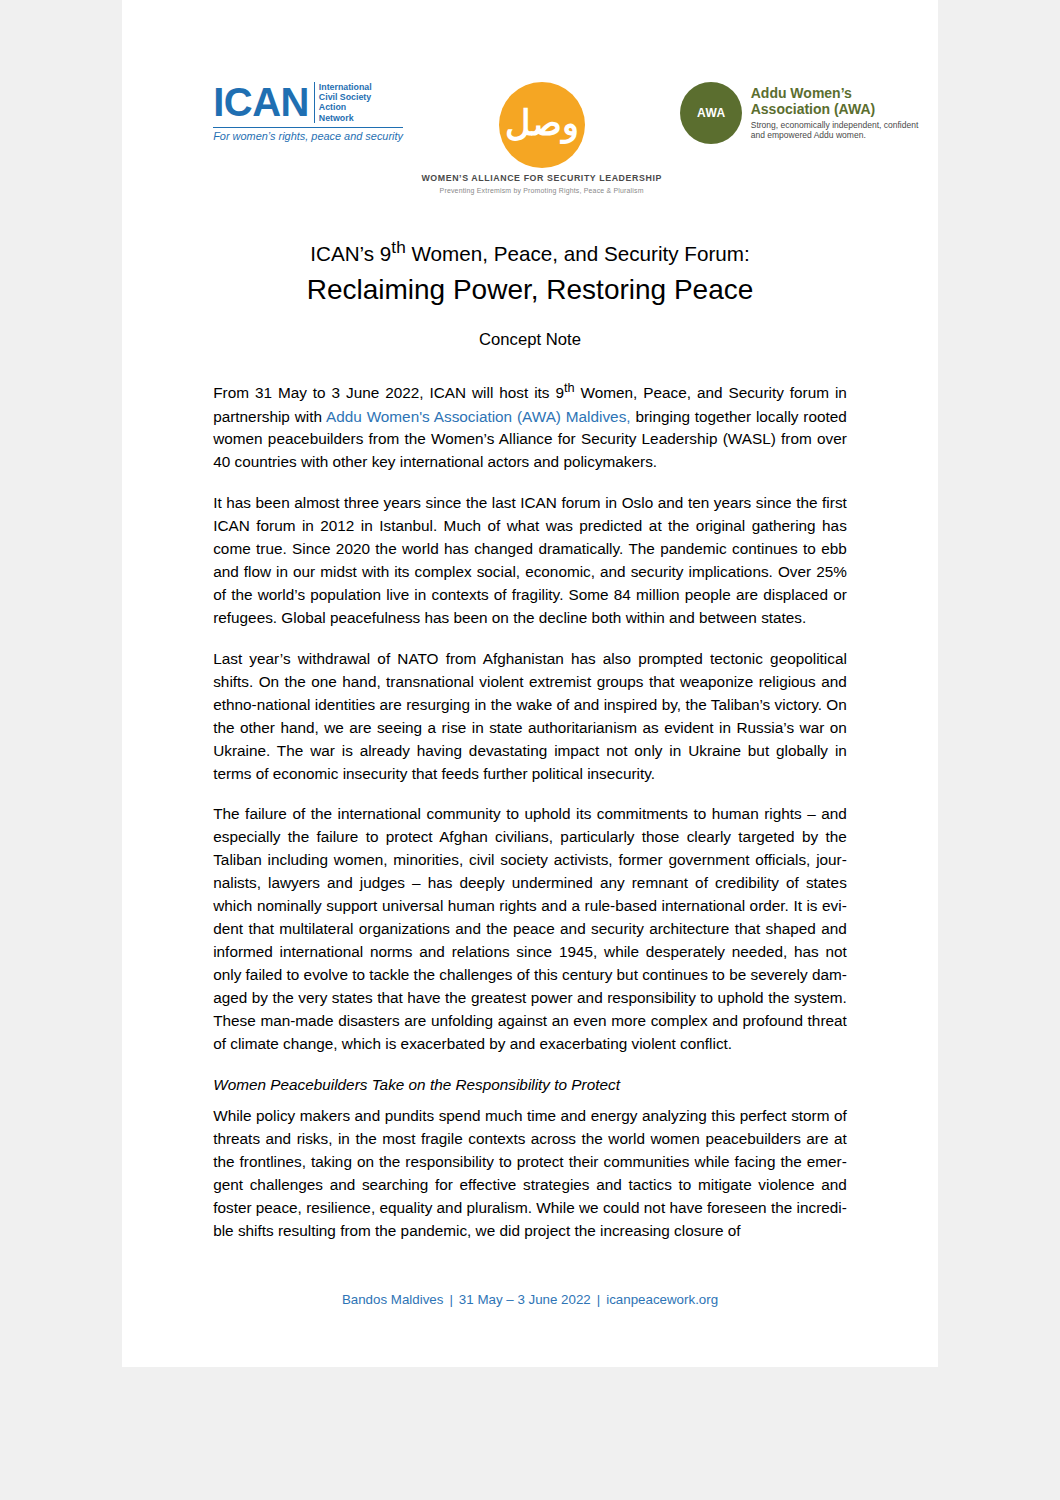ICAN
International
Civil Society
Action
Network
For women’s rights, peace and security
وصل
WOMEN’S ALLIANCE FOR SECURITY LEADERSHIP
Preventing Extremism by Promoting Rights, Peace & Pluralism
AWA
Addu Women’s
Association (AWA)
Strong, economically independent, confident and empowered Addu women.
ICAN’s 9th Women, Peace, and Security Forum: Reclaiming Power, Restoring Peace
Concept Note
From 31 May to 3 June 2022, ICAN will host its 9th Women, Peace, and Security forum in partnership with Addu Women's Association (AWA) Maldives, bringing together locally rooted women peacebuilders from the Women’s Alliance for Security Leadership (WASL) from over 40 countries with other key international actors and policymakers.
It has been almost three years since the last ICAN forum in Oslo and ten years since the first ICAN forum in 2012 in Istanbul. Much of what was predicted at the original gathering has come true. Since 2020 the world has changed dramatically. The pandemic continues to ebb and flow in our midst with its complex social, economic, and security implications. Over 25% of the world’s population live in contexts of fragility. Some 84 million people are displaced or refugees. Global peacefulness has been on the decline both within and between states.
Last year’s withdrawal of NATO from Afghanistan has also prompted tectonic geopolitical shifts. On the one hand, transnational violent extremist groups that weaponize religious and ethno-national identities are resurging in the wake of and inspired by, the Taliban’s victory. On the other hand, we are seeing a rise in state authoritarianism as evident in Russia’s war on Ukraine. The war is already having devastating impact not only in Ukraine but globally in terms of economic insecurity that feeds further political insecurity.
The failure of the international community to uphold its commitments to human rights – and especially the failure to protect Afghan civilians, particularly those clearly targeted by the Taliban including women, minorities, civil society activists, former government officials, journalists, lawyers and judges – has deeply undermined any remnant of credibility of states which nominally support universal human rights and a rule-based international order. It is evident that multilateral organizations and the peace and security architecture that shaped and informed international norms and relations since 1945, while desperately needed, has not only failed to evolve to tackle the challenges of this century but continues to be severely damaged by the very states that have the greatest power and responsibility to uphold the system. These man-made disasters are unfolding against an even more complex and profound threat of climate change, which is exacerbated by and exacerbating violent conflict.
Women Peacebuilders Take on the Responsibility to Protect
While policy makers and pundits spend much time and energy analyzing this perfect storm of threats and risks, in the most fragile contexts across the world women peacebuilders are at the frontlines, taking on the responsibility to protect their communities while facing the emergent challenges and searching for effective strategies and tactics to mitigate violence and foster peace, resilience, equality and pluralism. While we could not have foreseen the incredible shifts resulting from the pandemic, we did project the increasing closure of
Bandos Maldives|31 May – 3 June 2022|icanpeacework.org